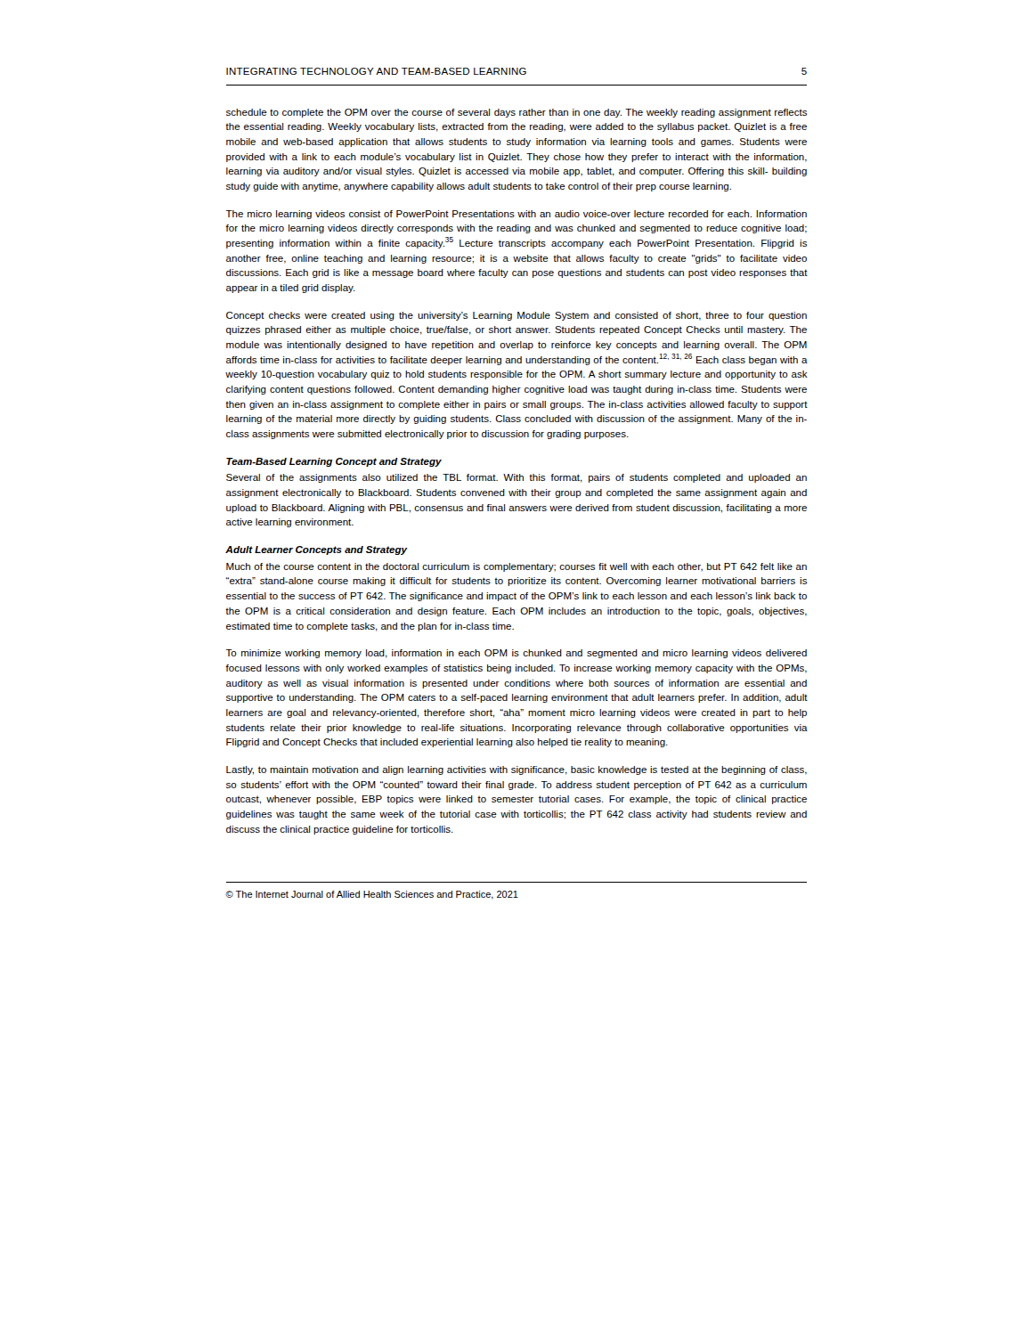Integrating Technology and Team-Based Learning 5
schedule to complete the OPM over the course of several days rather than in one day. The weekly reading assignment reflects the essential reading. Weekly vocabulary lists, extracted from the reading, were added to the syllabus packet. Quizlet is a free mobile and web-based application that allows students to study information via learning tools and games. Students were provided with a link to each module’s vocabulary list in Quizlet. They chose how they prefer to interact with the information, learning via auditory and/or visual styles. Quizlet is accessed via mobile app, tablet, and computer. Offering this skill- building study guide with anytime, anywhere capability allows adult students to take control of their prep course learning.
The micro learning videos consist of PowerPoint Presentations with an audio voice-over lecture recorded for each. Information for the micro learning videos directly corresponds with the reading and was chunked and segmented to reduce cognitive load; presenting information within a finite capacity.35 Lecture transcripts accompany each PowerPoint Presentation. Flipgrid is another free, online teaching and learning resource; it is a website that allows faculty to create "grids" to facilitate video discussions. Each grid is like a message board where faculty can pose questions and students can post video responses that appear in a tiled grid display.
Concept checks were created using the university’s Learning Module System and consisted of short, three to four question quizzes phrased either as multiple choice, true/false, or short answer. Students repeated Concept Checks until mastery. The module was intentionally designed to have repetition and overlap to reinforce key concepts and learning overall. The OPM affords time in-class for activities to facilitate deeper learning and understanding of the content.12, 31, 26 Each class began with a weekly 10-question vocabulary quiz to hold students responsible for the OPM. A short summary lecture and opportunity to ask clarifying content questions followed. Content demanding higher cognitive load was taught during in-class time. Students were then given an in-class assignment to complete either in pairs or small groups. The in-class activities allowed faculty to support learning of the material more directly by guiding students. Class concluded with discussion of the assignment. Many of the in-class assignments were submitted electronically prior to discussion for grading purposes.
Team-Based Learning Concept and Strategy
Several of the assignments also utilized the TBL format. With this format, pairs of students completed and uploaded an assignment electronically to Blackboard. Students convened with their group and completed the same assignment again and upload to Blackboard. Aligning with PBL, consensus and final answers were derived from student discussion, facilitating a more active learning environment.
Adult Learner Concepts and Strategy
Much of the course content in the doctoral curriculum is complementary; courses fit well with each other, but PT 642 felt like an “extra” stand-alone course making it difficult for students to prioritize its content. Overcoming learner motivational barriers is essential to the success of PT 642. The significance and impact of the OPM’s link to each lesson and each lesson’s link back to the OPM is a critical consideration and design feature. Each OPM includes an introduction to the topic, goals, objectives, estimated time to complete tasks, and the plan for in-class time.
To minimize working memory load, information in each OPM is chunked and segmented and micro learning videos delivered focused lessons with only worked examples of statistics being included. To increase working memory capacity with the OPMs, auditory as well as visual information is presented under conditions where both sources of information are essential and supportive to understanding. The OPM caters to a self-paced learning environment that adult learners prefer. In addition, adult learners are goal and relevancy-oriented, therefore short, “aha” moment micro learning videos were created in part to help students relate their prior knowledge to real-life situations. Incorporating relevance through collaborative opportunities via Flipgrid and Concept Checks that included experiential learning also helped tie reality to meaning.
Lastly, to maintain motivation and align learning activities with significance, basic knowledge is tested at the beginning of class, so students’ effort with the OPM “counted” toward their final grade. To address student perception of PT 642 as a curriculum outcast, whenever possible, EBP topics were linked to semester tutorial cases. For example, the topic of clinical practice guidelines was taught the same week of the tutorial case with torticollis; the PT 642 class activity had students review and discuss the clinical practice guideline for torticollis.
© The Internet Journal of Allied Health Sciences and Practice, 2021